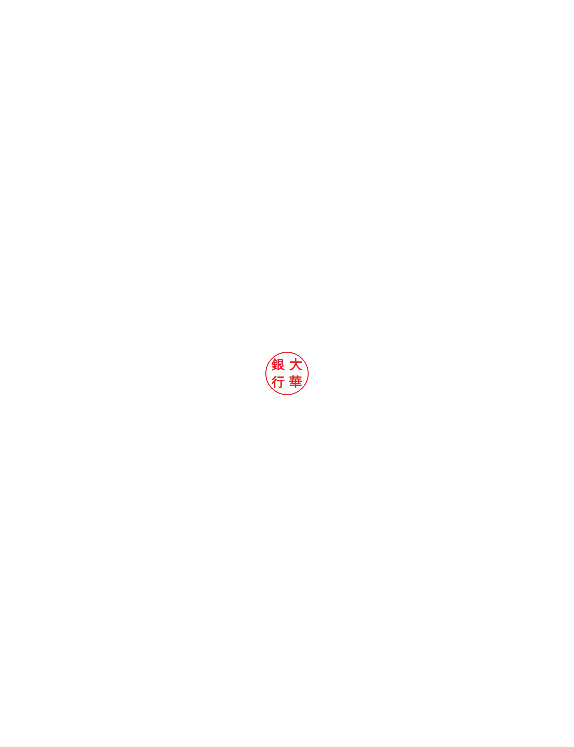銀 大 行 華